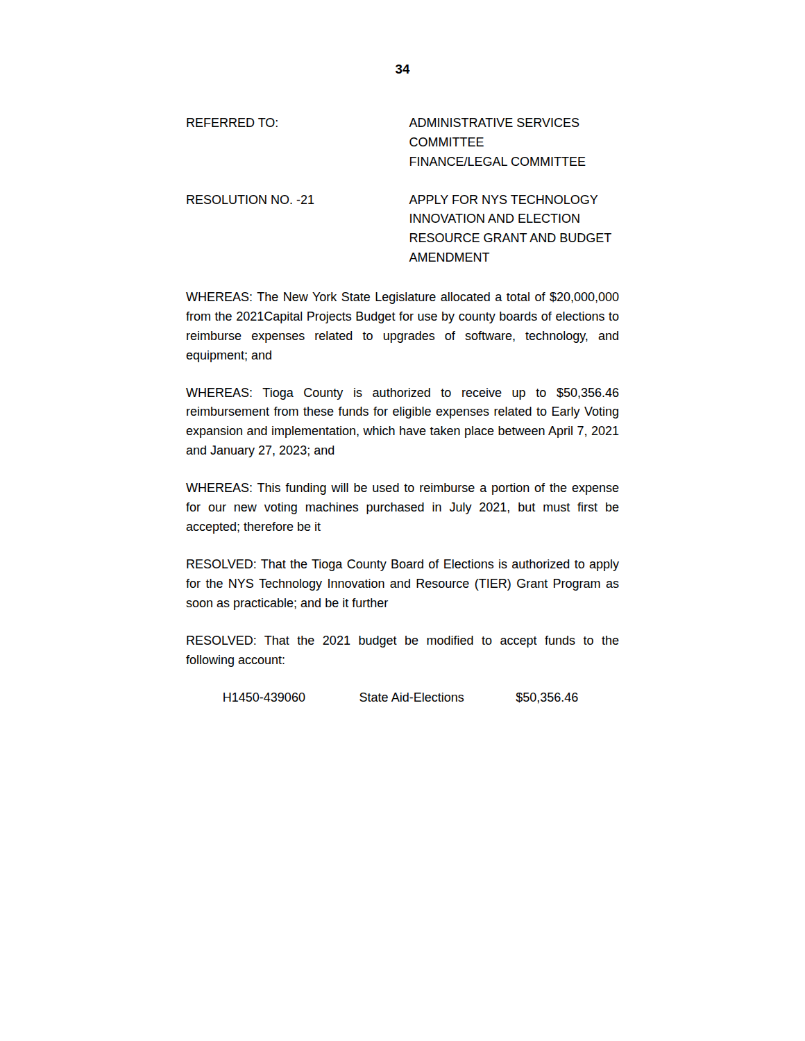34
| REFERRED TO: | ADMINISTRATIVE SERVICES COMMITTEE FINANCE/LEGAL COMMITTEE |
| RESOLUTION NO. -21 | APPLY FOR NYS TECHNOLOGY INNOVATION AND ELECTION RESOURCE GRANT AND BUDGET AMENDMENT |
WHEREAS: The New York State Legislature allocated a total of $20,000,000 from the 2021Capital Projects Budget for use by county boards of elections to reimburse expenses related to upgrades of software, technology, and equipment; and
WHEREAS: Tioga County is authorized to receive up to $50,356.46 reimbursement from these funds for eligible expenses related to Early Voting expansion and implementation, which have taken place between April 7, 2021 and January 27, 2023; and
WHEREAS: This funding will be used to reimburse a portion of the expense for our new voting machines purchased in July 2021, but must first be accepted; therefore be it
RESOLVED: That the Tioga County Board of Elections is authorized to apply for the NYS Technology Innovation and Resource (TIER) Grant Program as soon as practicable; and be it further
RESOLVED: That the 2021 budget be modified to accept funds to the following account:
H1450-439060 State Aid-Elections$50,356.46